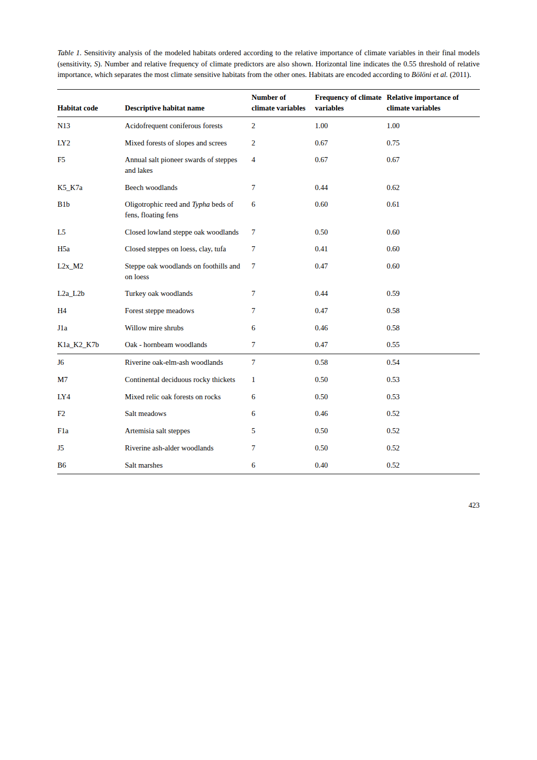Table 1. Sensitivity analysis of the modeled habitats ordered according to the relative importance of climate variables in their final models (sensitivity, S). Number and relative frequency of climate predictors are also shown. Horizontal line indicates the 0.55 threshold of relative importance, which separates the most climate sensitive habitats from the other ones. Habitats are encoded according to Bölöni et al. (2011).
| Habitat code | Descriptive habitat name | Number of climate variables | Frequency of climate variables | Relative importance of climate variables |
| --- | --- | --- | --- | --- |
| N13 | Acidofrequent coniferous forests | 2 | 1.00 | 1.00 |
| LY2 | Mixed forests of slopes and screes | 2 | 0.67 | 0.75 |
| F5 | Annual salt pioneer swards of steppes and lakes | 4 | 0.67 | 0.67 |
| K5_K7a | Beech woodlands | 7 | 0.44 | 0.62 |
| B1b | Oligotrophic reed and Typha beds of fens, floating fens | 6 | 0.60 | 0.61 |
| L5 | Closed lowland steppe oak woodlands | 7 | 0.50 | 0.60 |
| H5a | Closed steppes on loess, clay, tufa | 7 | 0.41 | 0.60 |
| L2x_M2 | Steppe oak woodlands on foothills and on loess | 7 | 0.47 | 0.60 |
| L2a_L2b | Turkey oak woodlands | 7 | 0.44 | 0.59 |
| H4 | Forest steppe meadows | 7 | 0.47 | 0.58 |
| J1a | Willow mire shrubs | 6 | 0.46 | 0.58 |
| K1a_K2_K7b | Oak - hornbeam woodlands | 7 | 0.47 | 0.55 |
| J6 | Riverine oak-elm-ash woodlands | 7 | 0.58 | 0.54 |
| M7 | Continental deciduous rocky thickets | 1 | 0.50 | 0.53 |
| LY4 | Mixed relic oak forests on rocks | 6 | 0.50 | 0.53 |
| F2 | Salt meadows | 6 | 0.46 | 0.52 |
| F1a | Artemisia salt steppes | 5 | 0.50 | 0.52 |
| J5 | Riverine ash-alder woodlands | 7 | 0.50 | 0.52 |
| B6 | Salt marshes | 6 | 0.40 | 0.52 |
423